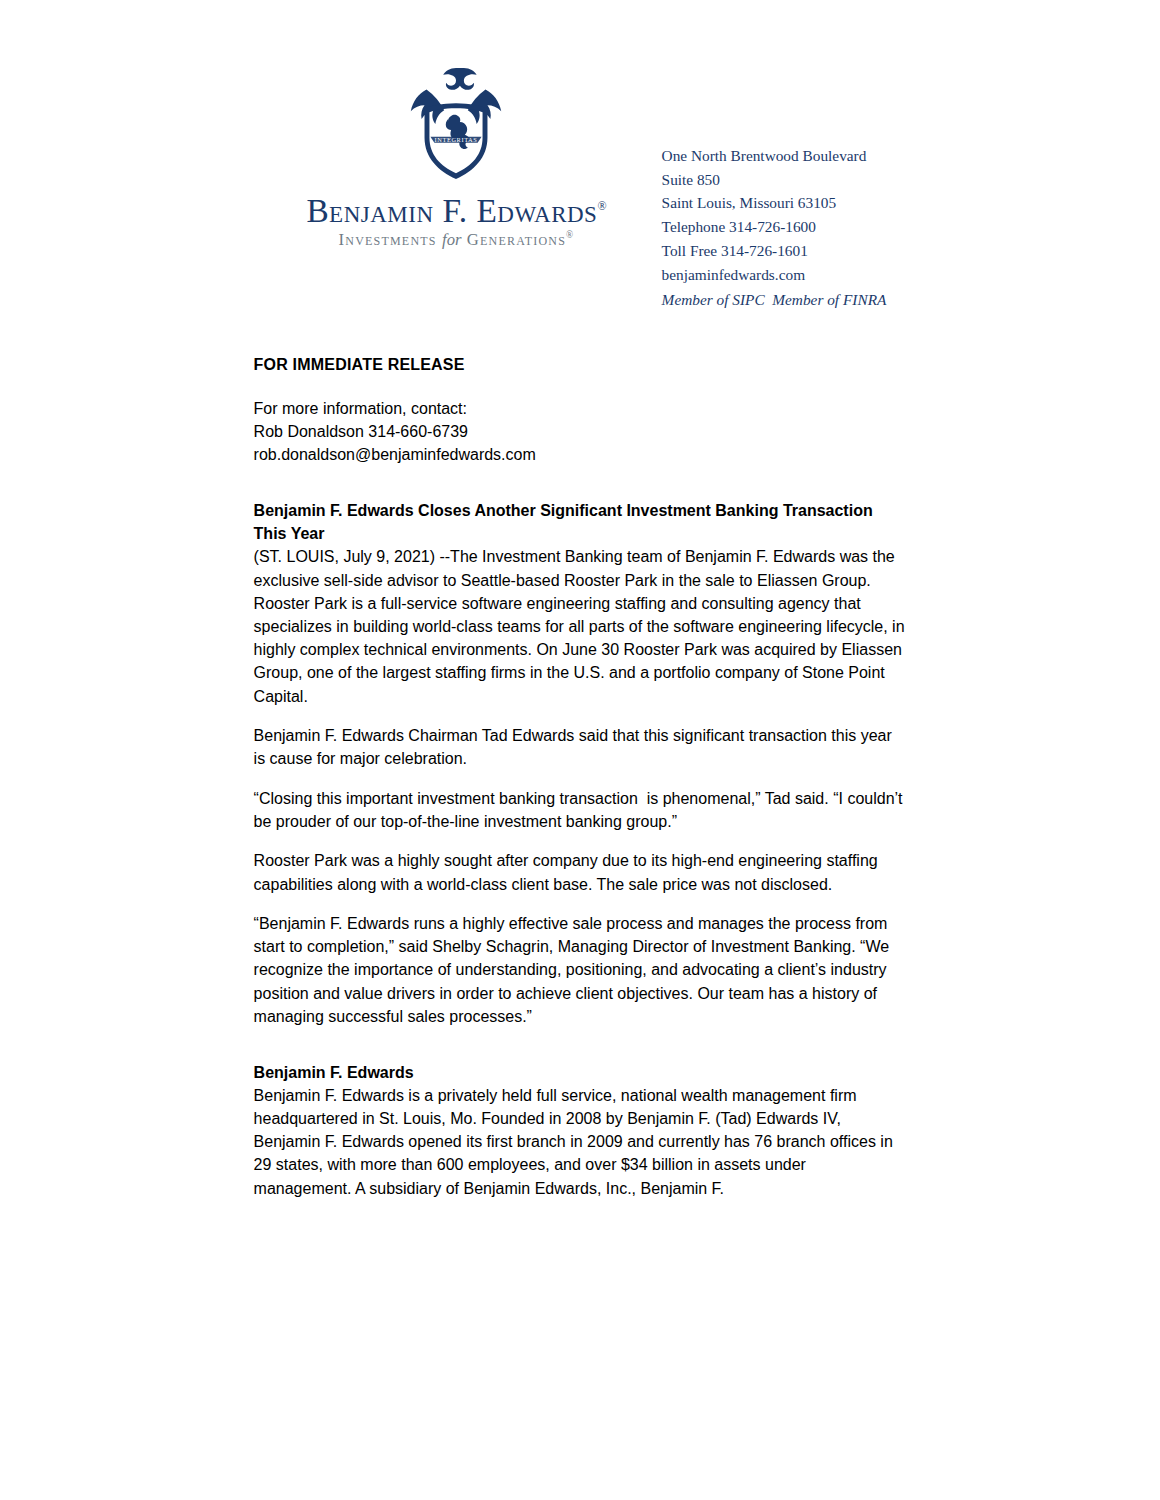INTEGRITAS
Benjamin F. Edwards®
Investments for Generations®
One North Brentwood Boulevard
Suite 850
Saint Louis, Missouri 63105
Telephone 314-726-1600
Toll Free 314-726-1601
benjaminfedwards.com
Member of SIPC Member of FINRA
FOR IMMEDIATE RELEASE
For more information, contact:
Rob Donaldson 314-660-6739
rob.donaldson@benjaminfedwards.com
Benjamin F. Edwards Closes Another Significant Investment Banking Transaction This Year
(ST. LOUIS, July 9, 2021) --The Investment Banking team of Benjamin F. Edwards was the exclusive sell-side advisor to Seattle-based Rooster Park in the sale to Eliassen Group. Rooster Park is a full-service software engineering staffing and consulting agency that specializes in building world-class teams for all parts of the software engineering lifecycle, in highly complex technical environments. On June 30 Rooster Park was acquired by Eliassen Group, one of the largest staffing firms in the U.S. and a portfolio company of Stone Point Capital.
Benjamin F. Edwards Chairman Tad Edwards said that this significant transaction this year is cause for major celebration.
“Closing this important investment banking transaction is phenomenal,” Tad said. “I couldn’t be prouder of our top-of-the-line investment banking group.”
Rooster Park was a highly sought after company due to its high-end engineering staffing capabilities along with a world-class client base. The sale price was not disclosed.
“Benjamin F. Edwards runs a highly effective sale process and manages the process from start to completion,” said Shelby Schagrin, Managing Director of Investment Banking. “We recognize the importance of understanding, positioning, and advocating a client’s industry position and value drivers in order to achieve client objectives. Our team has a history of managing successful sales processes.”
Benjamin F. Edwards
Benjamin F. Edwards is a privately held full service, national wealth management firm headquartered in St. Louis, Mo. Founded in 2008 by Benjamin F. (Tad) Edwards IV, Benjamin F. Edwards opened its first branch in 2009 and currently has 76 branch offices in 29 states, with more than 600 employees, and over $34 billion in assets under management. A subsidiary of Benjamin Edwards, Inc., Benjamin F.